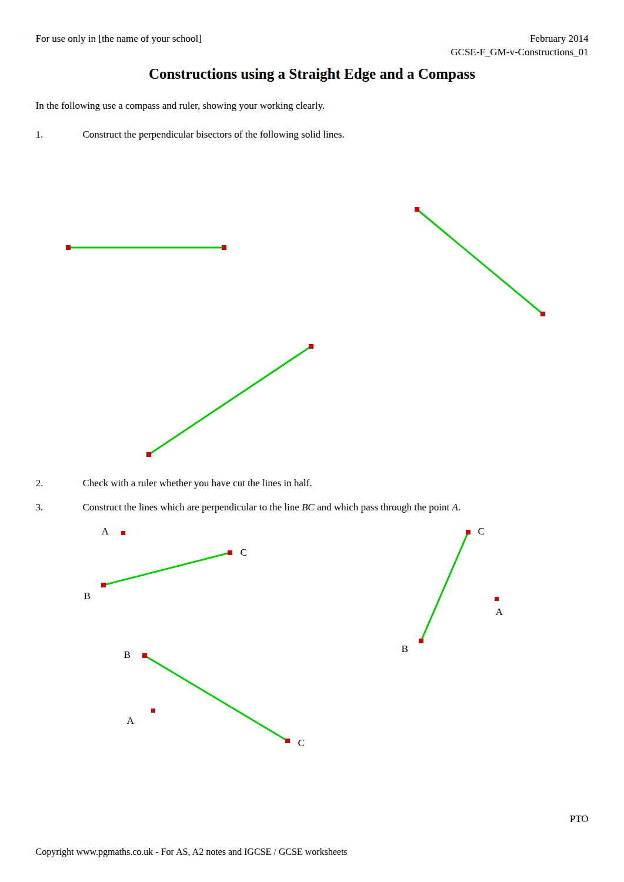For use only in [the name of your school]
February 2014
GCSE-F_GM-v-Constructions_01
Constructions using a Straight Edge and a Compass
In the following use a compass and ruler, showing your working clearly.
1. Construct the perpendicular bisectors of the following solid lines.
2. Check with a ruler whether you have cut the lines in half.
3. Construct the lines which are perpendicular to the line BC and which pass through the point A.
A C B C A B B A C
PTO
Copyright www.pgmaths.co.uk - For AS, A2 notes and IGCSE / GCSE worksheets